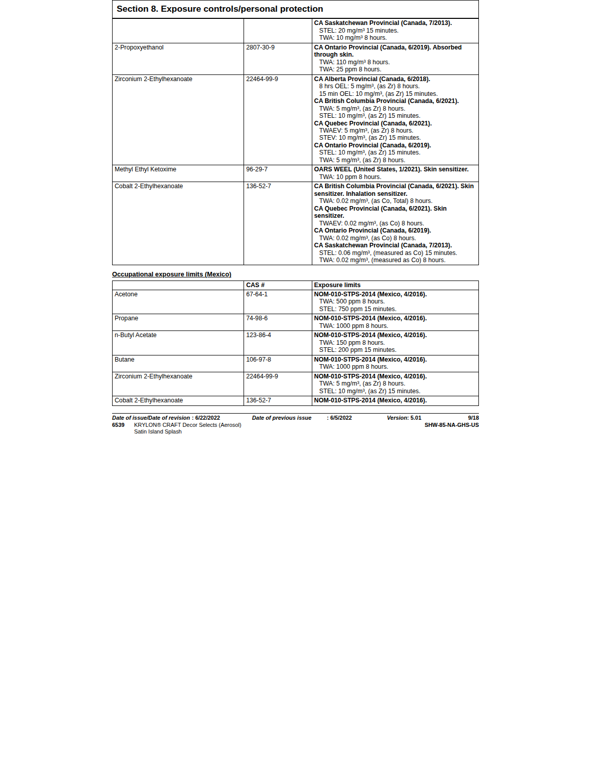Section 8. Exposure controls/personal protection
| | | CA Saskatchewan Provincial (Canada, 7/2013). STEL: 20 mg/m³ 15 minutes. TWA: 10 mg/m³ 8 hours. |
| 2-Propoxyethanol | 2807-30-9 | CA Ontario Provincial (Canada, 6/2019). Absorbed through skin. TWA: 110 mg/m³ 8 hours. TWA: 25 ppm 8 hours. |
| Zirconium 2-Ethylhexanoate | 22464-99-9 | CA Alberta Provincial (Canada, 6/2018). 8 hrs OEL: 5 mg/m³, (as Zr) 8 hours. 15 min OEL: 10 mg/m³, (as Zr) 15 minutes. CA British Columbia Provincial (Canada, 6/2021). TWA: 5 mg/m³, (as Zr) 8 hours. STEL: 10 mg/m³, (as Zr) 15 minutes. CA Quebec Provincial (Canada, 6/2021). TWAEV: 5 mg/m³, (as Zr) 8 hours. STEV: 10 mg/m³, (as Zr) 15 minutes. CA Ontario Provincial (Canada, 6/2019). STEL: 10 mg/m³, (as Zr) 15 minutes. TWA: 5 mg/m³, (as Zr) 8 hours. |
| Methyl Ethyl Ketoxime | 96-29-7 | OARS WEEL (United States, 1/2021). Skin sensitizer. TWA: 10 ppm 8 hours. |
| Cobalt 2-Ethylhexanoate | 136-52-7 | CA British Columbia Provincial (Canada, 6/2021). Skin sensitizer. Inhalation sensitizer. TWA: 0.02 mg/m³, (as Co, Total) 8 hours. CA Quebec Provincial (Canada, 6/2021). Skin sensitizer. TWAEV: 0.02 mg/m³, (as Co) 8 hours. CA Ontario Provincial (Canada, 6/2019). TWA: 0.02 mg/m³, (as Co) 8 hours. CA Saskatchewan Provincial (Canada, 7/2013). STEL: 0.06 mg/m³, (measured as Co) 15 minutes. TWA: 0.02 mg/m³, (measured as Co) 8 hours. |
Occupational exposure limits (Mexico)
| | CAS # | Exposure limits |
| Acetone | 67-64-1 | NOM-010-STPS-2014 (Mexico, 4/2016). TWA: 500 ppm 8 hours. STEL: 750 ppm 15 minutes. |
| Propane | 74-98-6 | NOM-010-STPS-2014 (Mexico, 4/2016). TWA: 1000 ppm 8 hours. |
| n-Butyl Acetate | 123-86-4 | NOM-010-STPS-2014 (Mexico, 4/2016). TWA: 150 ppm 8 hours. STEL: 200 ppm 15 minutes. |
| Butane | 106-97-8 | NOM-010-STPS-2014 (Mexico, 4/2016). TWA: 1000 ppm 8 hours. |
| Zirconium 2-Ethylhexanoate | 22464-99-9 | NOM-010-STPS-2014 (Mexico, 4/2016). TWA: 5 mg/m³, (as Zr) 8 hours. STEL: 10 mg/m³, (as Zr) 15 minutes. |
| Cobalt 2-Ethylhexanoate | 136-52-7 | NOM-010-STPS-2014 (Mexico, 4/2016). |
| Date of issue/Date of revision | : 6/22/2022 | Date of previous issue | : 6/5/2022 | Version | : 5.01 | 9/18 |
| 6539 | KRYLON® CRAFT Decor Selects (Aerosol) Satin Island Splash | SHW-85-NA-GHS-US |